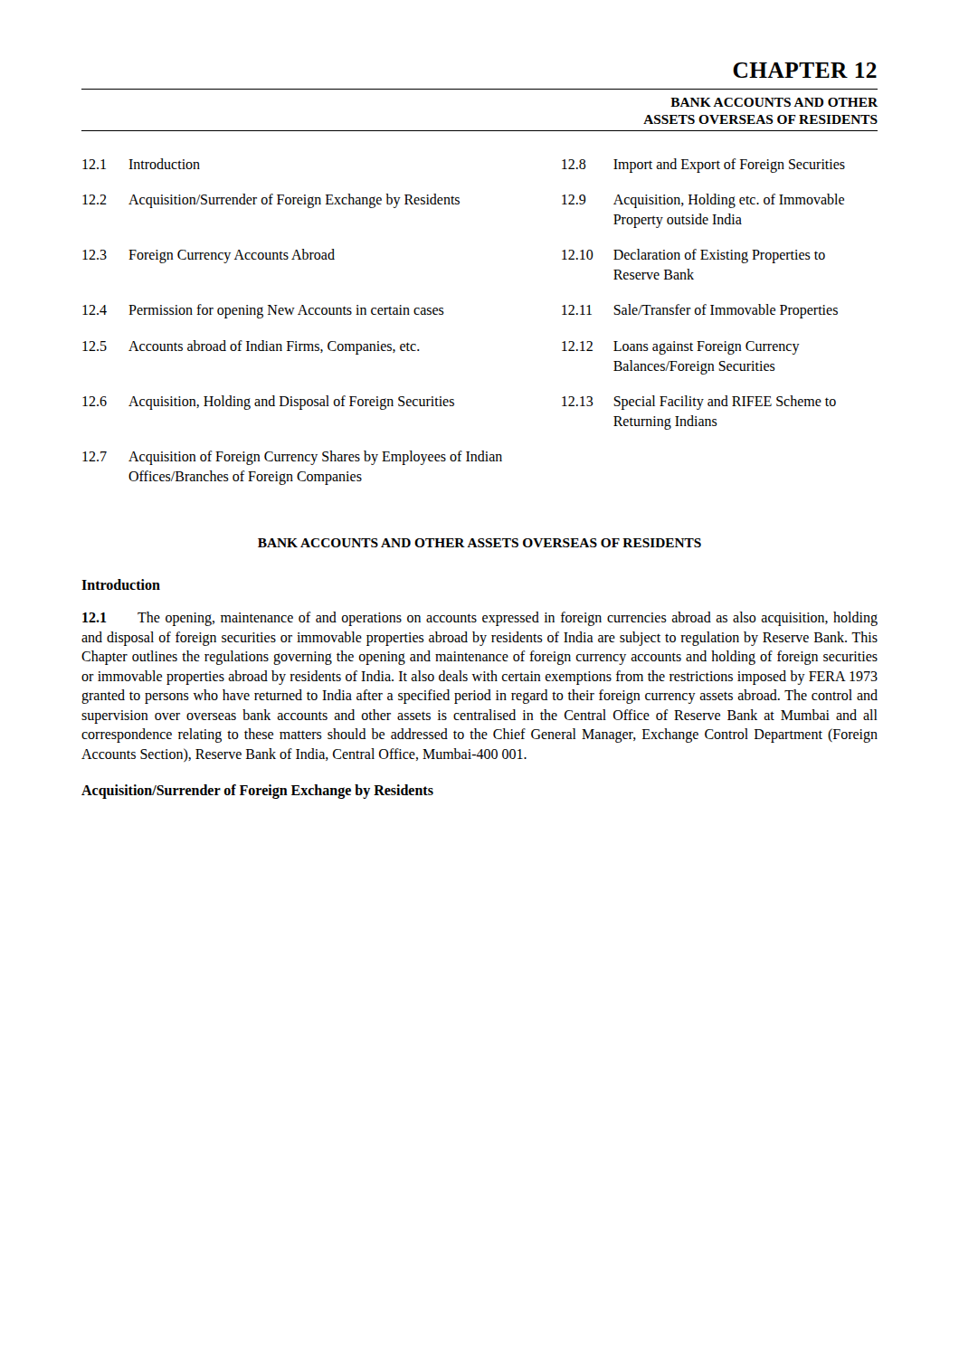CHAPTER 12
BANK ACCOUNTS AND OTHER
ASSETS OVERSEAS OF RESIDENTS
| 12.1 | Introduction | | 12.8 | Import and Export of Foreign Securities |
| 12.2 | Acquisition/Surrender of Foreign Exchange by Residents | | 12.9 | Acquisition, Holding etc. of Immovable Property outside India |
| 12.3 | Foreign Currency Accounts Abroad | | 12.10 | Declaration of Existing Properties to Reserve Bank |
| 12.4 | Permission for opening New Accounts in certain cases | | 12.11 | Sale/Transfer of Immovable Properties |
| 12.5 | Accounts abroad of Indian Firms, Companies, etc. | | 12.12 | Loans against Foreign Currency Balances/Foreign Securities |
| 12.6 | Acquisition, Holding and Disposal of Foreign Securities | | 12.13 | Special Facility and RIFEE Scheme to Returning Indians |
| 12.7 | Acquisition of Foreign Currency Shares by Employees of Indian Offices/Branches of Foreign Companies | | | |
BANK ACCOUNTS AND OTHER ASSETS OVERSEAS OF RESIDENTS
Introduction
12.1 The opening, maintenance of and operations on accounts expressed in foreign currencies abroad as also acquisition, holding and disposal of foreign securities or immovable properties abroad by residents of India are subject to regulation by Reserve Bank. This Chapter outlines the regulations governing the opening and maintenance of foreign currency accounts and holding of foreign securities or immovable properties abroad by residents of India. It also deals with certain exemptions from the restrictions imposed by FERA 1973 granted to persons who have returned to India after a specified period in regard to their foreign currency assets abroad. The control and supervision over overseas bank accounts and other assets is centralised in the Central Office of Reserve Bank at Mumbai and all correspondence relating to these matters should be addressed to the Chief General Manager, Exchange Control Department (Foreign Accounts Section), Reserve Bank of India, Central Office, Mumbai-400 001.
Acquisition/Surrender of Foreign Exchange by Residents